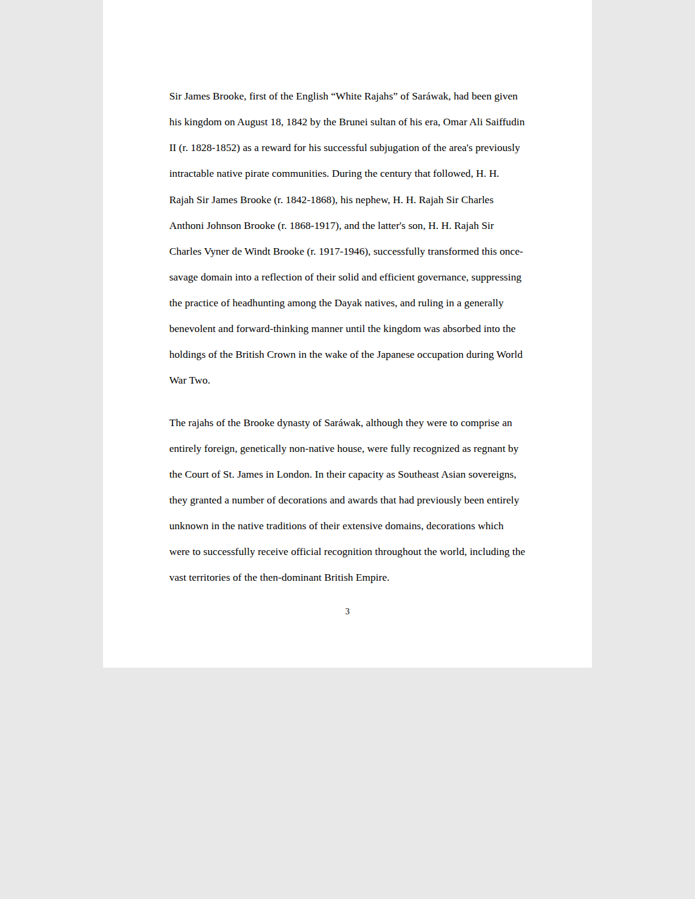Sir James Brooke, first of the English “White Rajahs” of Saráwak, had been given his kingdom on August 18, 1842 by the Brunei sultan of his era, Omar Ali Saiffudin II (r. 1828-1852) as a reward for his successful subjugation of the area's previously intractable native pirate communities. During the century that followed, H. H. Rajah Sir James Brooke (r. 1842-1868), his nephew, H. H. Rajah Sir Charles Anthoni Johnson Brooke (r. 1868-1917), and the latter's son, H. H. Rajah Sir Charles Vyner de Windt Brooke (r. 1917-1946), successfully transformed this once-savage domain into a reflection of their solid and efficient governance, suppressing the practice of headhunting among the Dayak natives, and ruling in a generally benevolent and forward-thinking manner until the kingdom was absorbed into the holdings of the British Crown in the wake of the Japanese occupation during World War Two.
The rajahs of the Brooke dynasty of Saráwak, although they were to comprise an entirely foreign, genetically non-native house, were fully recognized as regnant by the Court of St. James in London. In their capacity as Southeast Asian sovereigns, they granted a number of decorations and awards that had previously been entirely unknown in the native traditions of their extensive domains, decorations which were to successfully receive official recognition throughout the world, including the vast territories of the then-dominant British Empire.
3